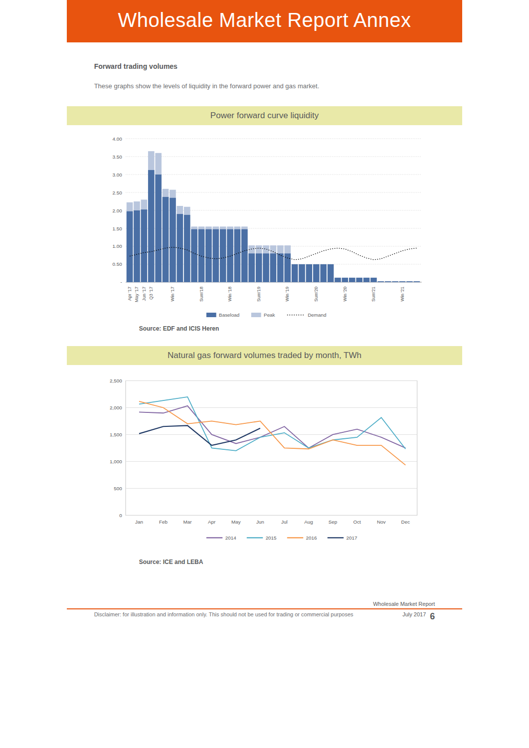Wholesale Market Report Annex
Forward trading volumes
These graphs show the levels of liquidity in the forward power and gas market.
Power forward curve liquidity
4.00 3.50 3.00 2.50 2.00 1.50 1.00 0.50 - Apr '17 May '17 Jun '17 Q3 '17 Win '17 Sum'18 Win '18 Sum'19 Win '19 Sum'20 Win '20 Sum'21 Win '21 Baseload Peak Demand
Source: EDF and ICIS Heren
Natural gas forward volumes traded by month, TWh
2,500 2,000 1,500 1,000 500 0 Jan Feb Mar Apr May Jun Jul Aug Sep Oct Nov Dec 2014 2015 2016 2017
Source: ICE and LEBA
Wholesale Market Report
Disclaimer: for illustration and information only. This should not be used for trading or commercial purposes
July 20176